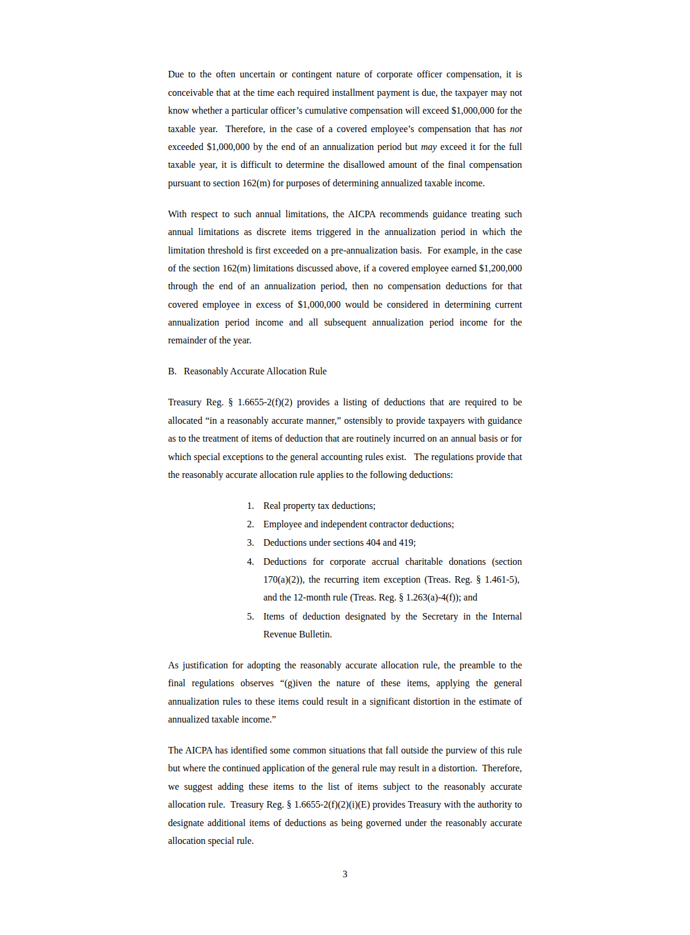Due to the often uncertain or contingent nature of corporate officer compensation, it is conceivable that at the time each required installment payment is due, the taxpayer may not know whether a particular officer’s cumulative compensation will exceed $1,000,000 for the taxable year. Therefore, in the case of a covered employee’s compensation that has not exceeded $1,000,000 by the end of an annualization period but may exceed it for the full taxable year, it is difficult to determine the disallowed amount of the final compensation pursuant to section 162(m) for purposes of determining annualized taxable income.
With respect to such annual limitations, the AICPA recommends guidance treating such annual limitations as discrete items triggered in the annualization period in which the limitation threshold is first exceeded on a pre-annualization basis. For example, in the case of the section 162(m) limitations discussed above, if a covered employee earned $1,200,000 through the end of an annualization period, then no compensation deductions for that covered employee in excess of $1,000,000 would be considered in determining current annualization period income and all subsequent annualization period income for the remainder of the year.
B. Reasonably Accurate Allocation Rule
Treasury Reg. § 1.6655-2(f)(2) provides a listing of deductions that are required to be allocated “in a reasonably accurate manner,” ostensibly to provide taxpayers with guidance as to the treatment of items of deduction that are routinely incurred on an annual basis or for which special exceptions to the general accounting rules exist. The regulations provide that the reasonably accurate allocation rule applies to the following deductions:
Real property tax deductions;
Employee and independent contractor deductions;
Deductions under sections 404 and 419;
Deductions for corporate accrual charitable donations (section 170(a)(2)), the recurring item exception (Treas. Reg. § 1.461-5), and the 12-month rule (Treas. Reg. § 1.263(a)-4(f)); and
Items of deduction designated by the Secretary in the Internal Revenue Bulletin.
As justification for adopting the reasonably accurate allocation rule, the preamble to the final regulations observes “(g)iven the nature of these items, applying the general annualization rules to these items could result in a significant distortion in the estimate of annualized taxable income.”
The AICPA has identified some common situations that fall outside the purview of this rule but where the continued application of the general rule may result in a distortion. Therefore, we suggest adding these items to the list of items subject to the reasonably accurate allocation rule. Treasury Reg. § 1.6655-2(f)(2)(i)(E) provides Treasury with the authority to designate additional items of deductions as being governed under the reasonably accurate allocation special rule.
3